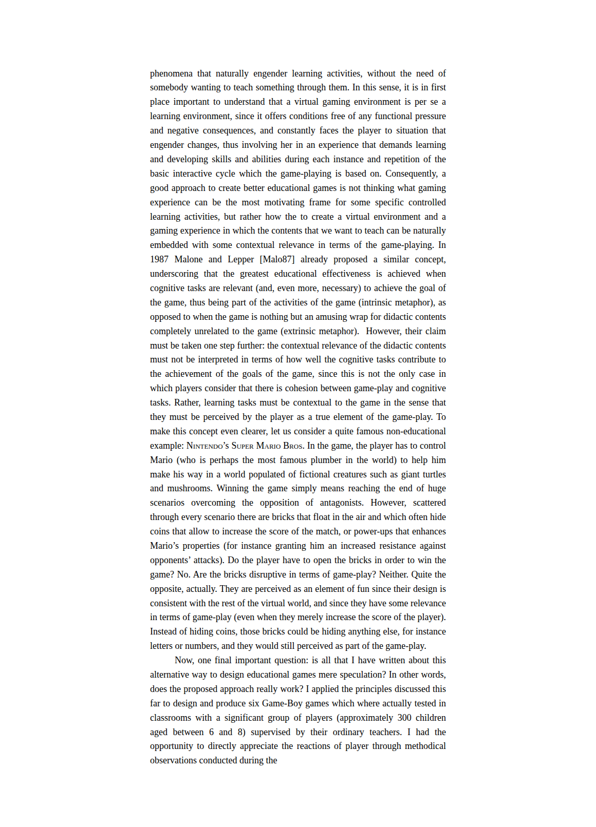phenomena that naturally engender learning activities, without the need of somebody wanting to teach something through them. In this sense, it is in first place important to understand that a virtual gaming environment is per se a learning environment, since it offers conditions free of any functional pressure and negative consequences, and constantly faces the player to situation that engender changes, thus involving her in an experience that demands learning and developing skills and abilities during each instance and repetition of the basic interactive cycle which the game-playing is based on. Consequently, a good approach to create better educational games is not thinking what gaming experience can be the most motivating frame for some specific controlled learning activities, but rather how the to create a virtual environment and a gaming experience in which the contents that we want to teach can be naturally embedded with some contextual relevance in terms of the game-playing. In 1987 Malone and Lepper [Malo87] already proposed a similar concept, underscoring that the greatest educational effectiveness is achieved when cognitive tasks are relevant (and, even more, necessary) to achieve the goal of the game, thus being part of the activities of the game (intrinsic metaphor), as opposed to when the game is nothing but an amusing wrap for didactic contents completely unrelated to the game (extrinsic metaphor). However, their claim must be taken one step further: the contextual relevance of the didactic contents must not be interpreted in terms of how well the cognitive tasks contribute to the achievement of the goals of the game, since this is not the only case in which players consider that there is cohesion between game-play and cognitive tasks. Rather, learning tasks must be contextual to the game in the sense that they must be perceived by the player as a true element of the game-play. To make this concept even clearer, let us consider a quite famous non-educational example: Nintendo’s Super Mario Bros. In the game, the player has to control Mario (who is perhaps the most famous plumber in the world) to help him make his way in a world populated of fictional creatures such as giant turtles and mushrooms. Winning the game simply means reaching the end of huge scenarios overcoming the opposition of antagonists. However, scattered through every scenario there are bricks that float in the air and which often hide coins that allow to increase the score of the match, or power-ups that enhances Mario’s properties (for instance granting him an increased resistance against opponents’ attacks). Do the player have to open the bricks in order to win the game? No. Are the bricks disruptive in terms of game-play? Neither. Quite the opposite, actually. They are perceived as an element of fun since their design is consistent with the rest of the virtual world, and since they have some relevance in terms of game-play (even when they merely increase the score of the player). Instead of hiding coins, those bricks could be hiding anything else, for instance letters or numbers, and they would still perceived as part of the game-play.
Now, one final important question: is all that I have written about this alternative way to design educational games mere speculation? In other words, does the proposed approach really work? I applied the principles discussed this far to design and produce six Game-Boy games which where actually tested in classrooms with a significant group of players (approximately 300 children aged between 6 and 8) supervised by their ordinary teachers. I had the opportunity to directly appreciate the reactions of player through methodical observations conducted during the